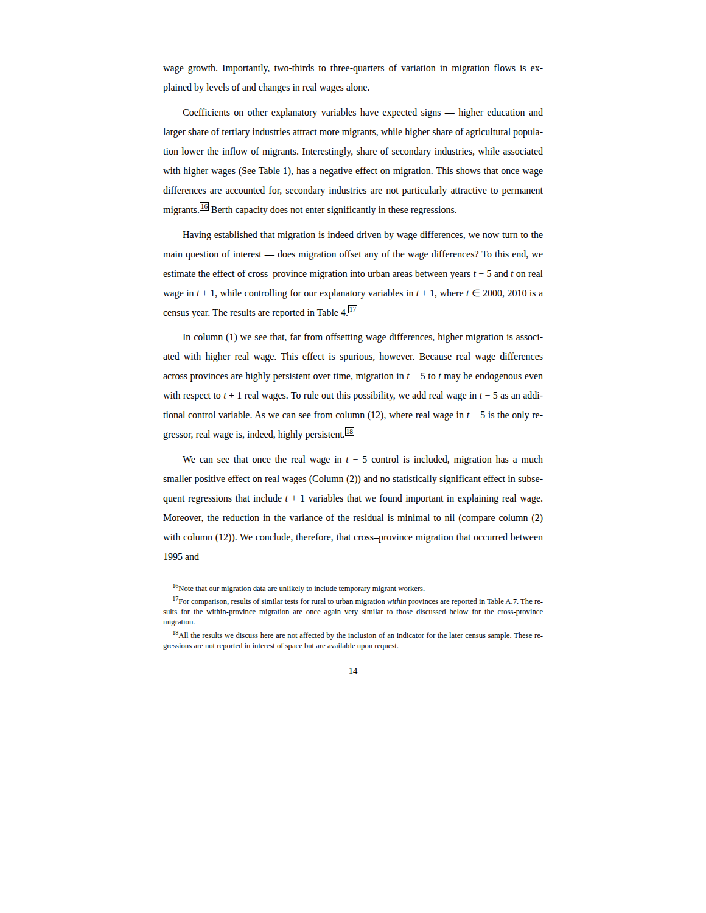wage growth. Importantly, two-thirds to three-quarters of variation in migration flows is explained by levels of and changes in real wages alone.
Coefficients on other explanatory variables have expected signs — higher education and larger share of tertiary industries attract more migrants, while higher share of agricultural population lower the inflow of migrants. Interestingly, share of secondary industries, while associated with higher wages (See Table 1), has a negative effect on migration. This shows that once wage differences are accounted for, secondary industries are not particularly attractive to permanent migrants.16 Berth capacity does not enter significantly in these regressions.
Having established that migration is indeed driven by wage differences, we now turn to the main question of interest — does migration offset any of the wage differences? To this end, we estimate the effect of cross–province migration into urban areas between years t − 5 and t on real wage in t + 1, while controlling for our explanatory variables in t + 1, where t ∈ 2000, 2010 is a census year. The results are reported in Table 4.17
In column (1) we see that, far from offsetting wage differences, higher migration is associated with higher real wage. This effect is spurious, however. Because real wage differences across provinces are highly persistent over time, migration in t − 5 to t may be endogenous even with respect to t + 1 real wages. To rule out this possibility, we add real wage in t − 5 as an additional control variable. As we can see from column (12), where real wage in t − 5 is the only regressor, real wage is, indeed, highly persistent.18
We can see that once the real wage in t − 5 control is included, migration has a much smaller positive effect on real wages (Column (2)) and no statistically significant effect in subsequent regressions that include t + 1 variables that we found important in explaining real wage. Moreover, the reduction in the variance of the residual is minimal to nil (compare column (2) with column (12)). We conclude, therefore, that cross–province migration that occurred between 1995 and
16Note that our migration data are unlikely to include temporary migrant workers.
17For comparison, results of similar tests for rural to urban migration within provinces are reported in Table A.7. The results for the within-province migration are once again very similar to those discussed below for the cross-province migration.
18All the results we discuss here are not affected by the inclusion of an indicator for the later census sample. These regressions are not reported in interest of space but are available upon request.
14